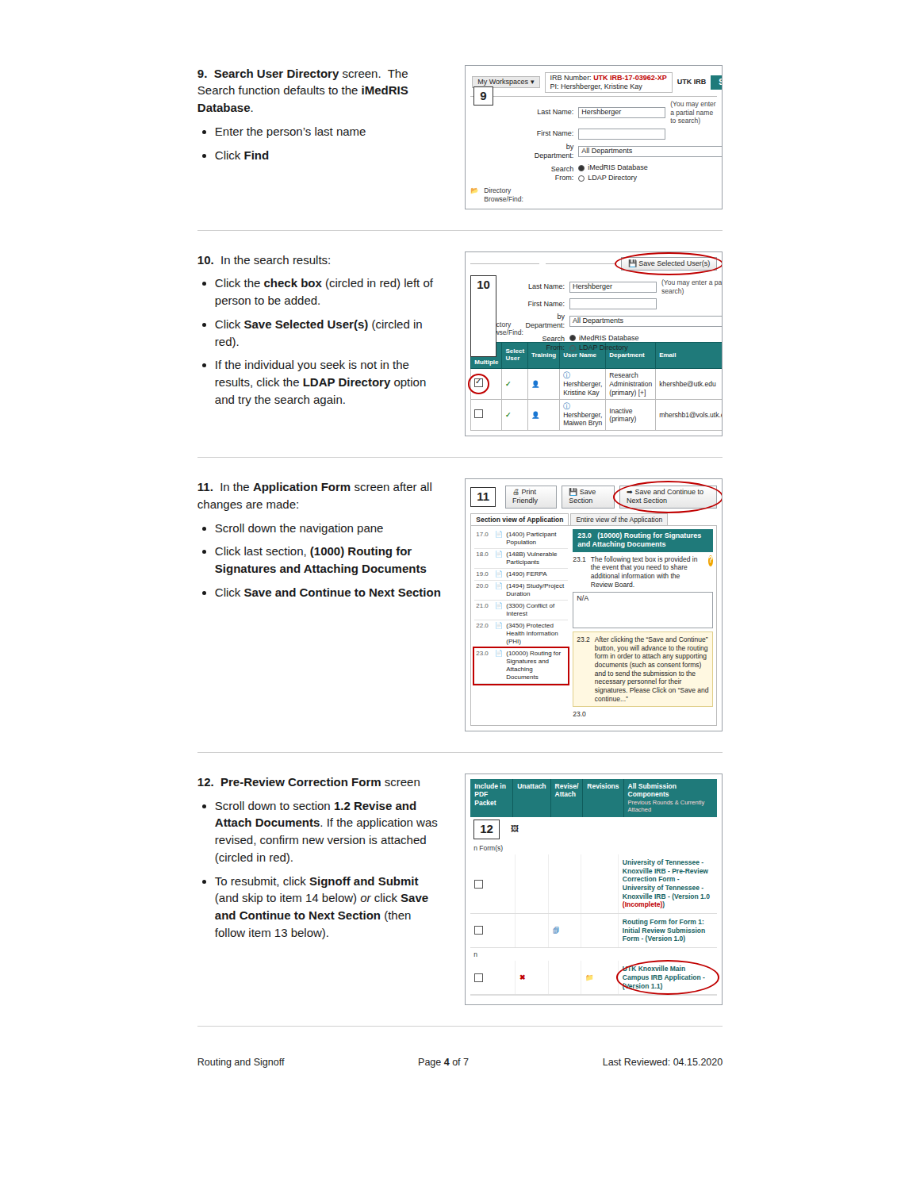9. Search User Directory screen. The Search function defaults to the iMedRIS Database.
Enter the person’s last name
Click Find
My Workspaces ▾ IRB Number: UTK IRB-17-03962-XP
PI: Hershberger, Kristine Kay UTK IRB Search User Directory ◀ Back
9
Last Name: Hershberger (You may enter a partial name to search)
First Name:
by
Department: All Departments ▾ 🔍 Find
Search
From: iMedRIS Database
LDAP Directory
📂 Directory
Browse/Find:
10. In the search results:
Click the check box (circled in red) left of person to be added.
Click Save Selected User(s) (circled in red).
If the individual you seek is not in the results, click the LDAP Directory option and try the search again.
💾 Save Selected User(s)
10
Last Name: Hershberger (You may enter a partial name to search)
First Name:
by
Department: All Departments
Search
From: iMedRIS Database
LDAP Directory
📂 Directory
Browse/Find:
| Check for Multiple | Select User | Training | User Name | Department | Email |
| --- | --- | --- | --- | --- | --- |
| | ✓ | 👤 | ⓘ Hershberger, Kristine Kay | Research Administration (primary) [+] | khershbe@utk.edu |
| | ✓ | 👤 | ⓘ Hershberger, Maiwen Bryn | Inactive (primary) | mhershb1@vols.utk.edu |
11. In the Application Form screen after all changes are made:
Scroll down the navigation pane
Click last section, (1000) Routing for Signatures and Attaching Documents
Click Save and Continue to Next Section
11
🖨 Print Friendly 💾 Save Section ➡ Save and Continue to Next Section
Section view of Application Entire view of the Application
17.0📄(1400) Participant Population
18.0📄(148B) Vulnerable Participants
19.0📄(1490) FERPA
20.0📄(1494) Study/Project Duration
21.0📄(3300) Conflict of Interest
22.0📄(3450) Protected Health Information (PHI)
23.0📄(10000) Routing for Signatures and Attaching Documents
23.0 (10000) Routing for Signatures and Attaching Documents
23.1 The following text box is provided in the event that you need to share additional information with the Review Board. ?
N/A
23.2 After clicking the “Save and Continue” button, you will advance to the routing form in order to attach any supporting documents (such as consent forms) and to send the submission to the necessary personnel for their signatures. Please Click on “Save and continue...”
23.0
12. Pre-Review Correction Form screen
Scroll down to section 1.2 Revise and Attach Documents. If the application was revised, confirm new version is attached (circled in red).
To resubmit, click Signoff and Submit (and skip to item 14 below) or click Save and Continue to Next Section (then follow item 13 below).
Include in PDF Packet
Unattach
Revise/
Attach
Revisions
All Submission ComponentsPrevious Rounds & Currently Attached
12
🖼
n Form(s)
University of Tennessee - Knoxville IRB - Pre-Review Correction Form - University of Tennessee - Knoxville IRB - (Version 1.0 (Incomplete))
🗐
Routing Form for Form 1: Initial Review Submission Form - (Version 1.0)
n
✖
📁
UTK Knoxville Main Campus IRB Application - (Version 1.1)
Routing and Signoff
Page 4 of 7
Last Reviewed: 04.15.2020